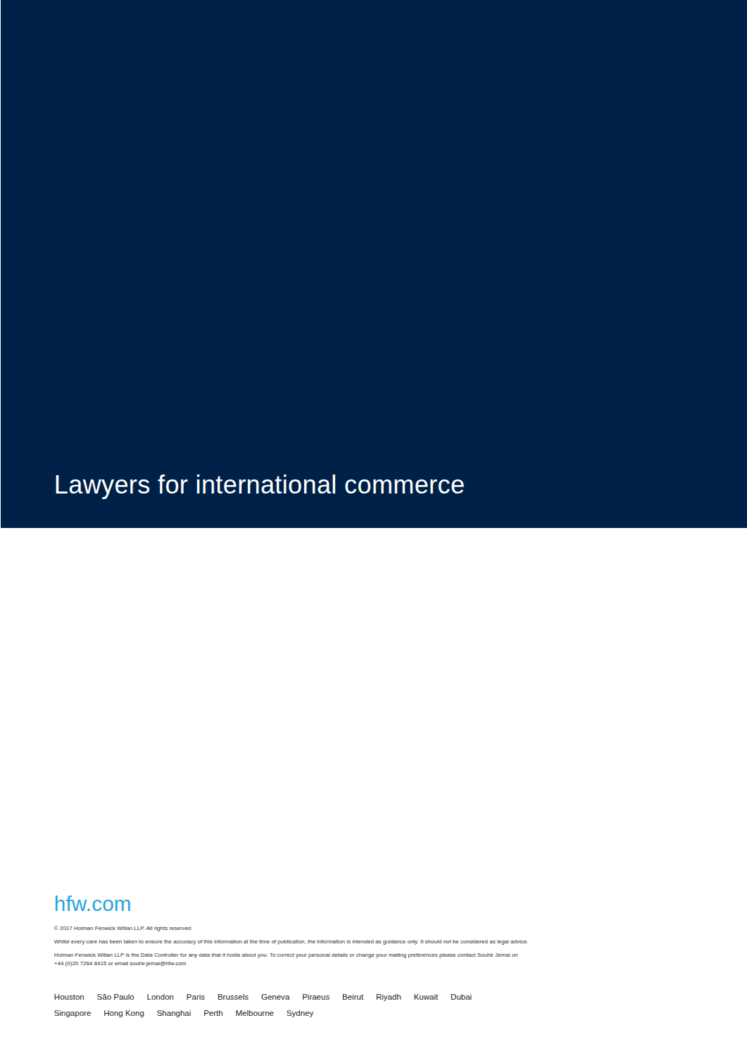Lawyers for international commerce
hfw.com
© 2017 Holman Fenwick Willan LLP. All rights reserved
Whilst every care has been taken to ensure the accuracy of this information at the time of publication, the information is intended as guidance only. It should not be considered as legal advice.
Holman Fenwick Willan LLP is the Data Controller for any data that it holds about you. To correct your personal details or change your mailing preferences please contact Souhir Jemai on
+44 (0)20 7264 8415 or email souhir.jemai@hfw.com
Houston São Paulo London Paris Brussels Geneva Piraeus Beirut Riyadh Kuwait Dubai Singapore Hong Kong Shanghai Perth Melbourne Sydney